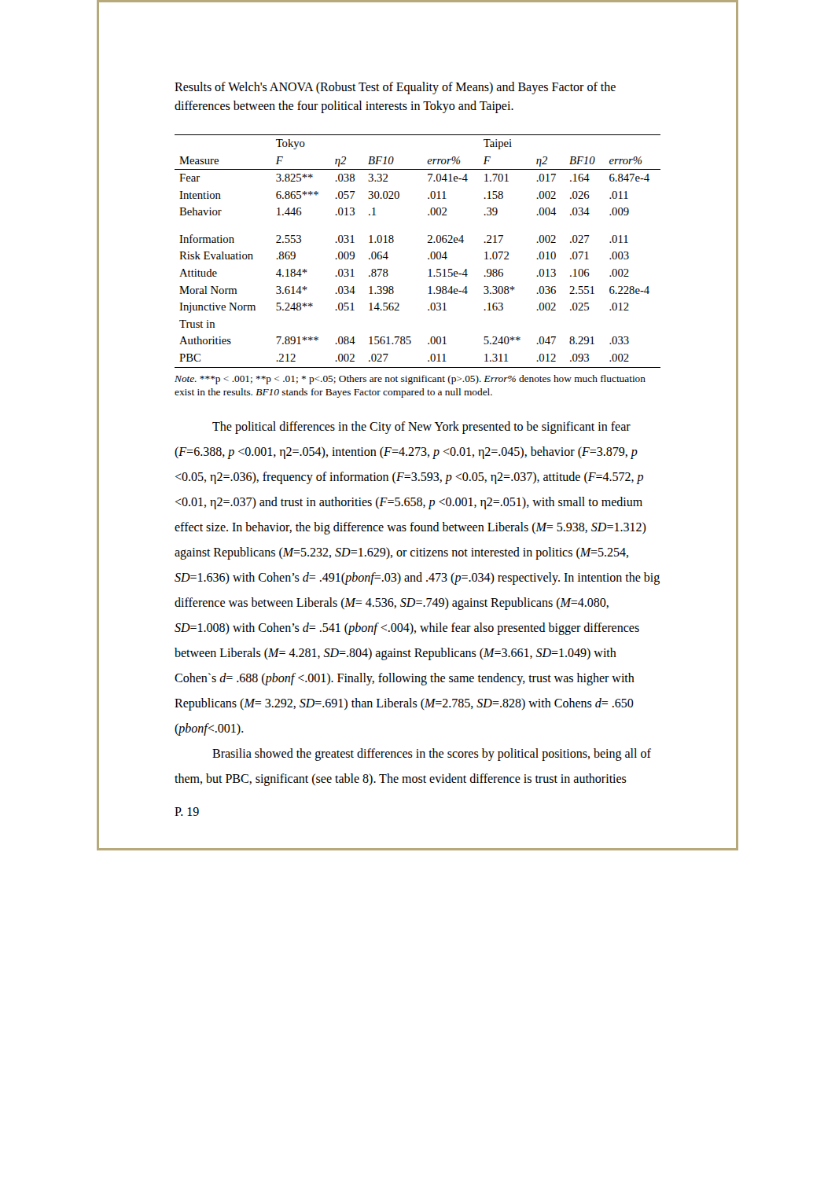Results of Welch's ANOVA (Robust Test of Equality of Means) and Bayes Factor of the differences between the four political interests in Tokyo and Taipei.
| | Tokyo | Taipei |
| --- | --- | --- |
| Measure | F | η2 | BF10 | error% | F | η2 | BF10 | error% |
| Fear | 3.825** | .038 | 3.32 | 7.041e-4 | 1.701 | .017 | .164 | 6.847e-4 |
| Intention | 6.865*** | .057 | 30.020 | .011 | .158 | .002 | .026 | .011 |
| Behavior | 1.446 | .013 | .1 | .002 | .39 | .004 | .034 | .009 |
| Information | 2.553 | .031 | 1.018 | 2.062e4 | .217 | .002 | .027 | .011 |
| Risk Evaluation | .869 | .009 | .064 | .004 | 1.072 | .010 | .071 | .003 |
| Attitude | 4.184* | .031 | .878 | 1.515e-4 | .986 | .013 | .106 | .002 |
| Moral Norm | 3.614* | .034 | 1.398 | 1.984e-4 | 3.308* | .036 | 2.551 | 6.228e-4 |
| Injunctive Norm | 5.248** | .051 | 14.562 | .031 | .163 | .002 | .025 | .012 |
| Trust in | | | | | | | | |
| Authorities | 7.891*** | .084 | 1561.785 | .001 | 5.240** | .047 | 8.291 | .033 |
| PBC | .212 | .002 | .027 | .011 | 1.311 | .012 | .093 | .002 |
Note. ***p < .001; **p < .01; * p<.05; Others are not significant (p>.05). Error% denotes how much fluctuation exist in the results. BF10 stands for Bayes Factor compared to a null model.
The political differences in the City of New York presented to be significant in fear (F=6.388, p <0.001, η2=.054), intention (F=4.273, p <0.01, η2=.045), behavior (F=3.879, p <0.05, η2=.036), frequency of information (F=3.593, p <0.05, η2=.037), attitude (F=4.572, p <0.01, η2=.037) and trust in authorities (F=5.658, p <0.001, η2=.051), with small to medium effect size. In behavior, the big difference was found between Liberals (M= 5.938, SD=1.312) against Republicans (M=5.232, SD=1.629), or citizens not interested in politics (M=5.254, SD=1.636) with Cohen’s d= .491(pbonf=.03) and .473 (p=.034) respectively. In intention the big difference was between Liberals (M= 4.536, SD=.749) against Republicans (M=4.080, SD=1.008) with Cohen’s d= .541 (pbonf <.004), while fear also presented bigger differences between Liberals (M= 4.281, SD=.804) against Republicans (M=3.661, SD=1.049) with Cohen`s d= .688 (pbonf <.001). Finally, following the same tendency, trust was higher with Republicans (M= 3.292, SD=.691) than Liberals (M=2.785, SD=.828) with Cohens d= .650 (pbonf<.001).
Brasilia showed the greatest differences in the scores by political positions, being all of them, but PBC, significant (see table 8). The most evident difference is trust in authorities
P. 19